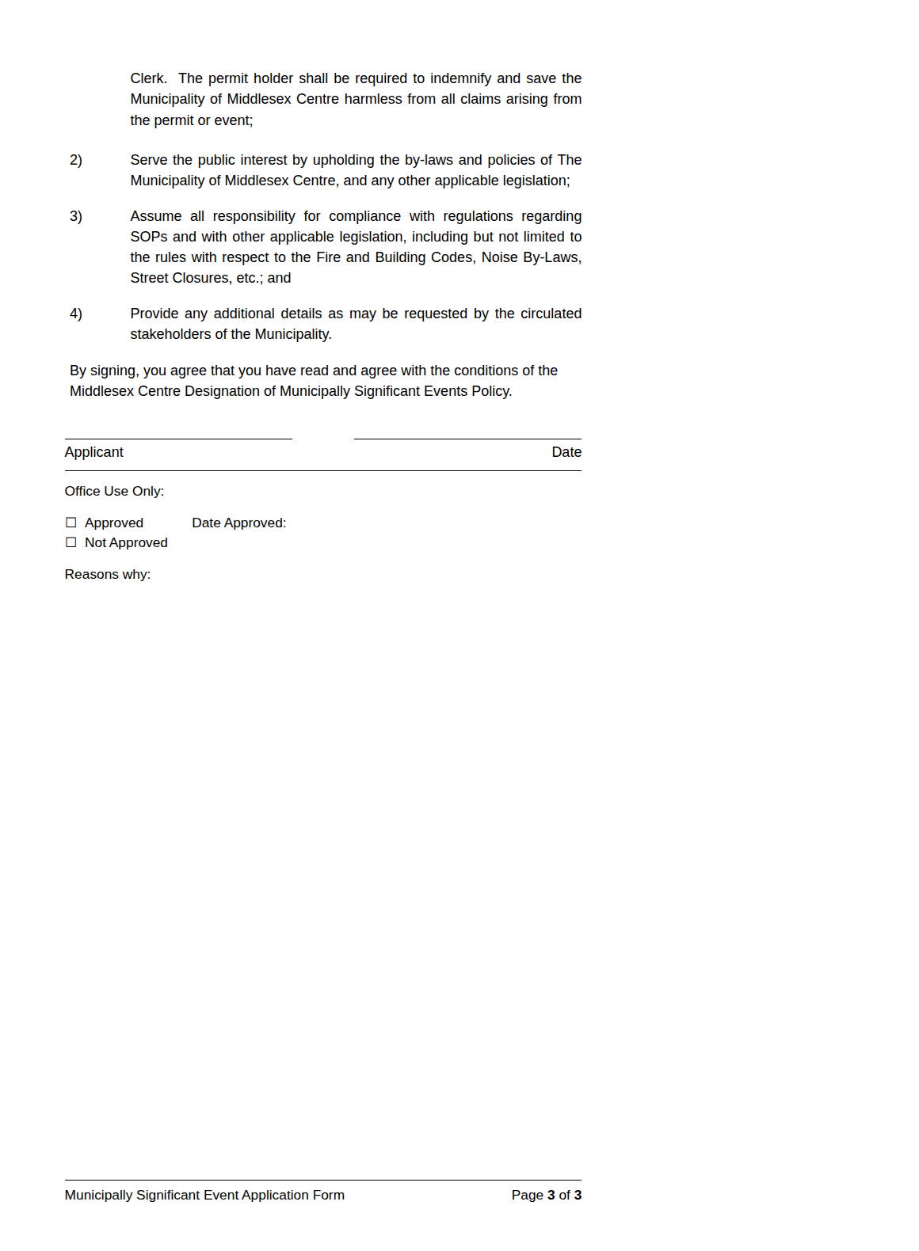Clerk. The permit holder shall be required to indemnify and save the Municipality of Middlesex Centre harmless from all claims arising from the permit or event;
2)
Serve the public interest by upholding the by-laws and policies of The Municipality of Middlesex Centre, and any other applicable legislation;
3)
Assume all responsibility for compliance with regulations regarding SOPs and with other applicable legislation, including but not limited to the rules with respect to the Fire and Building Codes, Noise By-Laws, Street Closures, etc.; and
4)
Provide any additional details as may be requested by the circulated stakeholders of the Municipality.
By signing, you agree that you have read and agree with the conditions of the Middlesex Centre Designation of Municipally Significant Events Policy.
Applicant
Date
Office Use Only:
☐ Approved Date Approved:
☐ Not Approved
Reasons why:
Municipally Significant Event Application Form
Page 3 of 3